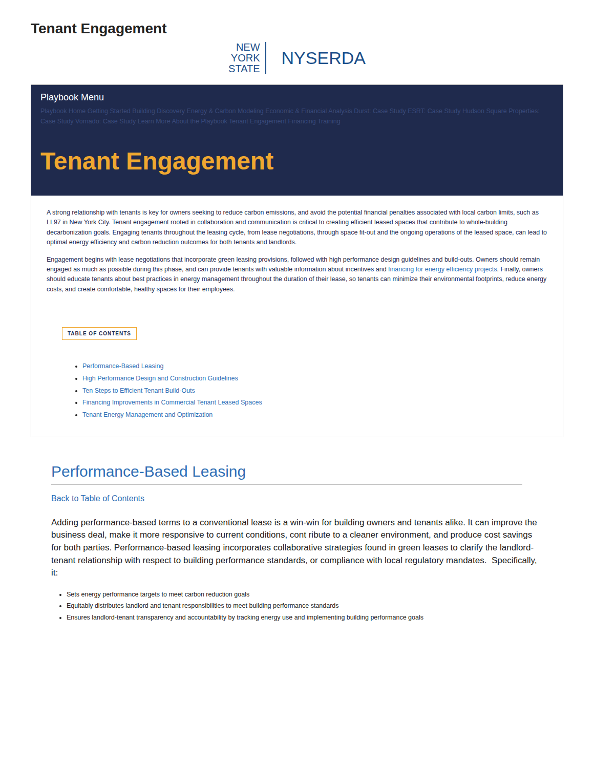Tenant Engagement
| NEW YORK STATE | | NYSERDA |
Playbook Menu
Playbook Home Getting Started Building Discovery Energy & Carbon Modeling Economic & Financial Analysis Durst: Case Study ESRT: Case Study Hudson Square Properties: Case Study Vornado: Case Study Learn More About the Playbook Tenant Engagement Financing Training
Tenant Engagement
A strong relationship with tenants is key for owners seeking to reduce carbon emissions, and avoid the potential financial penalties associated with local carbon limits, such as LL97 in New York City. Tenant engagement rooted in collaboration and communication is critical to creating efficient leased spaces that contribute to whole-building decarbonization goals. Engaging tenants throughout the leasing cycle, from lease negotiations, through space fit-out and the ongoing operations of the leased space, can lead to optimal energy efficiency and carbon reduction outcomes for both tenants and landlords.
Engagement begins with lease negotiations that incorporate green leasing provisions, followed with high performance design guidelines and build-outs. Owners should remain engaged as much as possible during this phase, and can provide tenants with valuable information about incentives and financing for energy efficiency projects. Finally, owners should educate tenants about best practices in energy management throughout the duration of their lease, so tenants can minimize their environmental footprints, reduce energy costs, and create comfortable, healthy spaces for their employees.
TABLE OF CONTENTS
Performance-Based Leasing
High Performance Design and Construction Guidelines
Ten Steps to Efficient Tenant Build-Outs
Financing Improvements in Commercial Tenant Leased Spaces
Tenant Energy Management and Optimization
Performance-Based Leasing
Back to Table of Contents
Adding performance-based terms to a conventional lease is a win-win for building owners and tenants alike. It can improve the business deal, make it more responsive to current conditions, cont ribute to a cleaner environment, and produce cost savings for both parties. Performance-based leasing incorporates collaborative strategies found in green leases to clarify the landlord-tenant relationship with respect to building performance standards, or compliance with local regulatory mandates. Specifically, it:
Sets energy performance targets to meet carbon reduction goals
Equitably distributes landlord and tenant responsibilities to meet building performance standards
Ensures landlord-tenant transparency and accountability by tracking energy use and implementing building performance goals